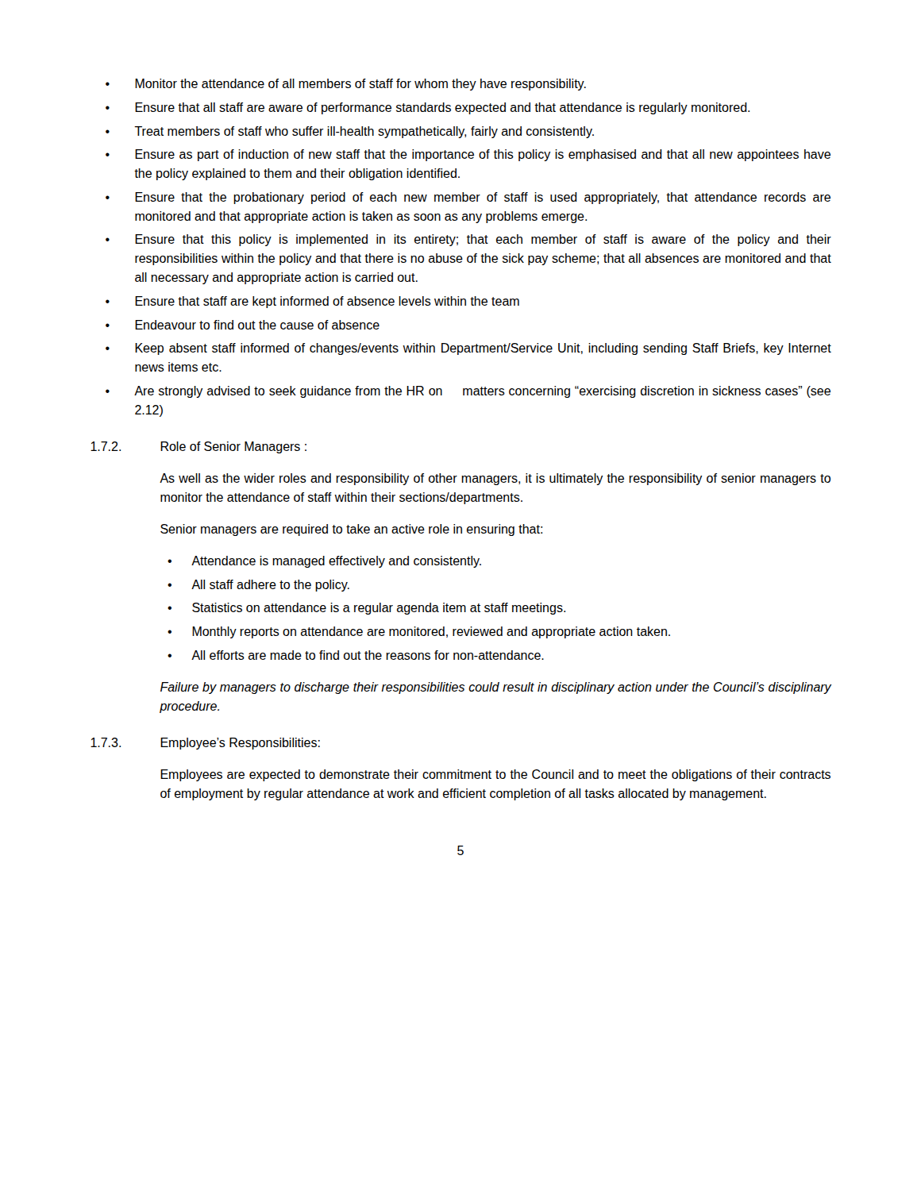Monitor the attendance of all members of staff for whom they have responsibility.
Ensure that all staff are aware of performance standards expected and that attendance is regularly monitored.
Treat members of staff who suffer ill-health sympathetically, fairly and consistently.
Ensure as part of induction of new staff that the importance of this policy is emphasised and that all new appointees have the policy explained to them and their obligation identified.
Ensure that the probationary period of each new member of staff is used appropriately, that attendance records are monitored and that appropriate action is taken as soon as any problems emerge.
Ensure that this policy is implemented in its entirety; that each member of staff is aware of the policy and their responsibilities within the policy and that there is no abuse of the sick pay scheme; that all absences are monitored and that all necessary and appropriate action is carried out.
Ensure that staff are kept informed of absence levels within the team
Endeavour to find out the cause of absence
Keep absent staff informed of changes/events within Department/Service Unit, including sending Staff Briefs, key Internet news items etc.
Are strongly advised to seek guidance from the HR on matters concerning “exercising discretion in sickness cases” (see 2.12)
1.7.2. Role of Senior Managers :
As well as the wider roles and responsibility of other managers, it is ultimately the responsibility of senior managers to monitor the attendance of staff within their sections/departments.
Senior managers are required to take an active role in ensuring that:
Attendance is managed effectively and consistently.
All staff adhere to the policy.
Statistics on attendance is a regular agenda item at staff meetings.
Monthly reports on attendance are monitored, reviewed and appropriate action taken.
All efforts are made to find out the reasons for non-attendance.
Failure by managers to discharge their responsibilities could result in disciplinary action under the Council’s disciplinary procedure.
1.7.3. Employee’s Responsibilities:
Employees are expected to demonstrate their commitment to the Council and to meet the obligations of their contracts of employment by regular attendance at work and efficient completion of all tasks allocated by management.
5